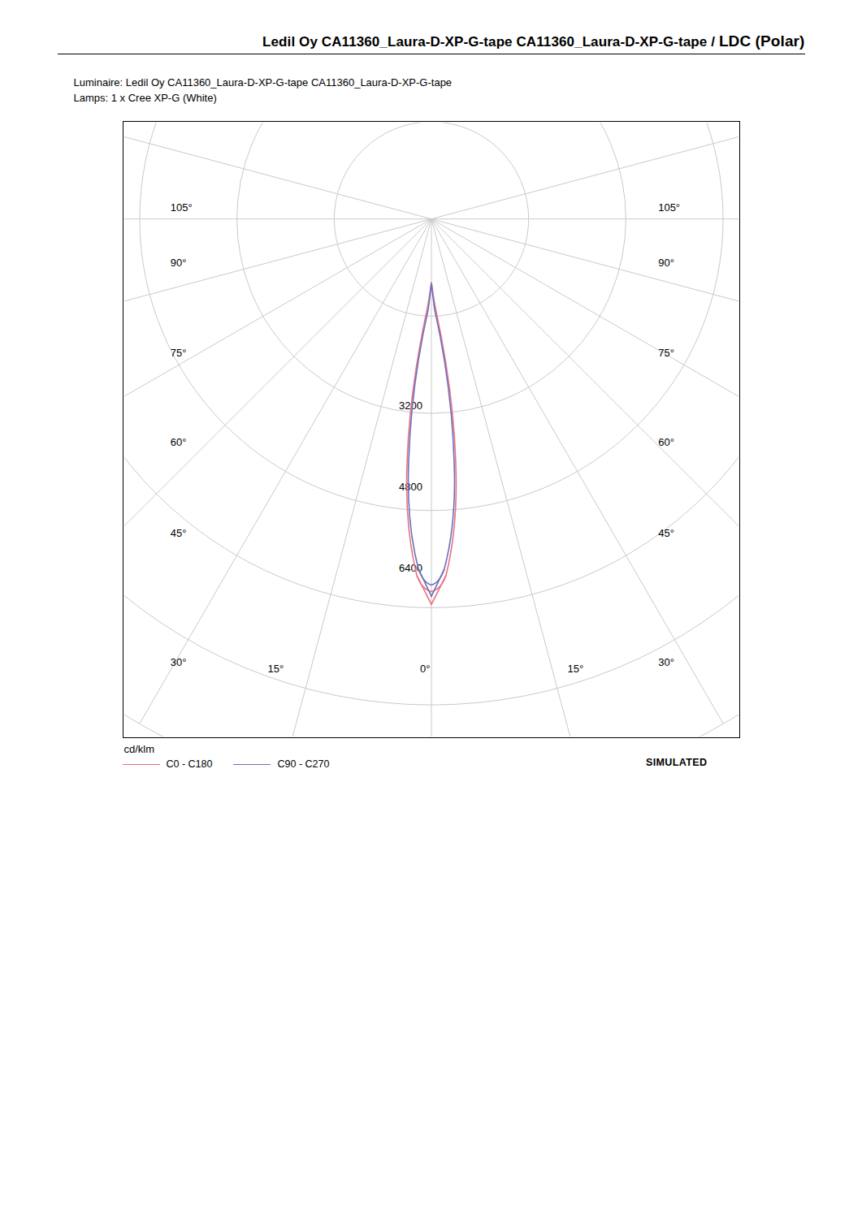Ledil Oy CA11360_Laura-D-XP-G-tape CA11360_Laura-D-XP-G-tape / LDC (Polar)
Luminaire: Ledil Oy CA11360_Laura-D-XP-G-tape CA11360_Laura-D-XP-G-tape
Lamps: 1 x Cree XP-G (White)
105° 90° 75° 60° 45° 30° 105° 90° 75° 60° 45° 30° 15° 0° 15° 3200 4800 6400
cd/klm
| C0 - C180 | C90 - C270 |
SIMULATED